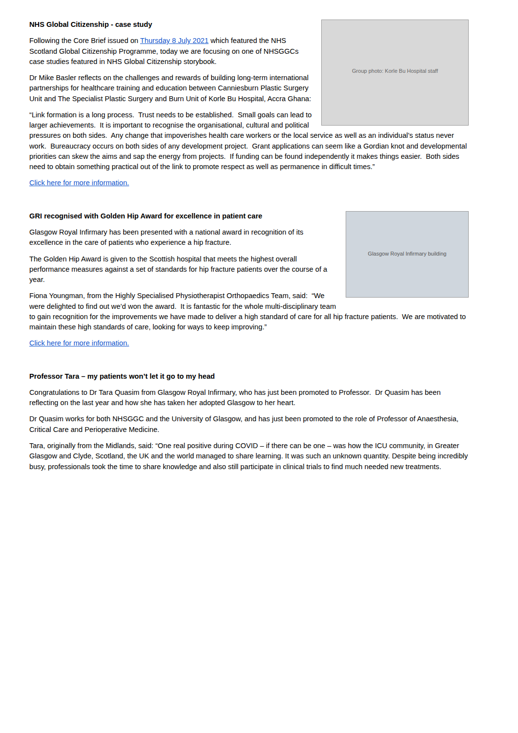NHS Global Citizenship - case study
Following the Core Brief issued on Thursday 8 July 2021 which featured the NHS Scotland Global Citizenship Programme, today we are focusing on one of NHSGGCs case studies featured in NHS Global Citizenship storybook.
Dr Mike Basler reflects on the challenges and rewards of building long-term international partnerships for healthcare training and education between Canniesburn Plastic Surgery Unit and The Specialist Plastic Surgery and Burn Unit of Korle Bu Hospital, Accra Ghana:
“Link formation is a long process. Trust needs to be established. Small goals can lead to larger achievements. It is important to recognise the organisational, cultural and political pressures on both sides. Any change that impoverishes health care workers or the local service as well as an individual’s status never work. Bureaucracy occurs on both sides of any development project. Grant applications can seem like a Gordian knot and developmental priorities can skew the aims and sap the energy from projects. If funding can be found independently it makes things easier. Both sides need to obtain something practical out of the link to promote respect as well as permanence in difficult times.”
Click here for more information.
GRI recognised with Golden Hip Award for excellence in patient care
Glasgow Royal Infirmary has been presented with a national award in recognition of its excellence in the care of patients who experience a hip fracture.
The Golden Hip Award is given to the Scottish hospital that meets the highest overall performance measures against a set of standards for hip fracture patients over the course of a year.
Fiona Youngman, from the Highly Specialised Physiotherapist Orthopaedics Team, said: “We were delighted to find out we’d won the award. It is fantastic for the whole multi-disciplinary team to gain recognition for the improvements we have made to deliver a high standard of care for all hip fracture patients. We are motivated to maintain these high standards of care, looking for ways to keep improving.”
Click here for more information.
Professor Tara – my patients won’t let it go to my head
Congratulations to Dr Tara Quasim from Glasgow Royal Infirmary, who has just been promoted to Professor. Dr Quasim has been reflecting on the last year and how she has taken her adopted Glasgow to her heart.
Dr Quasim works for both NHSGGC and the University of Glasgow, and has just been promoted to the role of Professor of Anaesthesia, Critical Care and Perioperative Medicine.
Tara, originally from the Midlands, said: “One real positive during COVID – if there can be one – was how the ICU community, in Greater Glasgow and Clyde, Scotland, the UK and the world managed to share learning. It was such an unknown quantity. Despite being incredibly busy, professionals took the time to share knowledge and also still participate in clinical trials to find much needed new treatments.